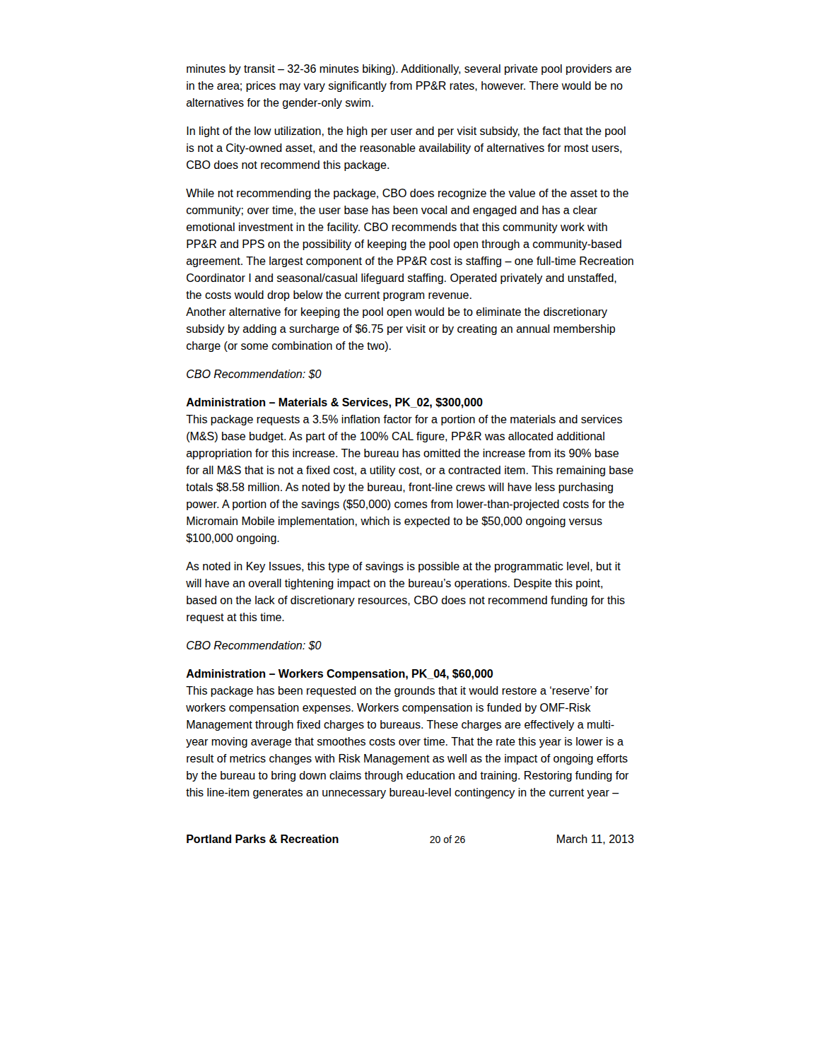minutes by transit – 32-36 minutes biking). Additionally, several private pool providers are in the area; prices may vary significantly from PP&R rates, however. There would be no alternatives for the gender-only swim.
In light of the low utilization, the high per user and per visit subsidy, the fact that the pool is not a City-owned asset, and the reasonable availability of alternatives for most users, CBO does not recommend this package.
While not recommending the package, CBO does recognize the value of the asset to the community; over time, the user base has been vocal and engaged and has a clear emotional investment in the facility. CBO recommends that this community work with PP&R and PPS on the possibility of keeping the pool open through a community-based agreement. The largest component of the PP&R cost is staffing – one full-time Recreation Coordinator I and seasonal/casual lifeguard staffing. Operated privately and unstaffed, the costs would drop below the current program revenue.
Another alternative for keeping the pool open would be to eliminate the discretionary subsidy by adding a surcharge of $6.75 per visit or by creating an annual membership charge (or some combination of the two).
CBO Recommendation: $0
Administration – Materials & Services, PK_02, $300,000
This package requests a 3.5% inflation factor for a portion of the materials and services (M&S) base budget. As part of the 100% CAL figure, PP&R was allocated additional appropriation for this increase. The bureau has omitted the increase from its 90% base for all M&S that is not a fixed cost, a utility cost, or a contracted item. This remaining base totals $8.58 million. As noted by the bureau, front-line crews will have less purchasing power. A portion of the savings ($50,000) comes from lower-than-projected costs for the Micromain Mobile implementation, which is expected to be $50,000 ongoing versus $100,000 ongoing.
As noted in Key Issues, this type of savings is possible at the programmatic level, but it will have an overall tightening impact on the bureau’s operations. Despite this point, based on the lack of discretionary resources, CBO does not recommend funding for this request at this time.
CBO Recommendation: $0
Administration – Workers Compensation, PK_04, $60,000
This package has been requested on the grounds that it would restore a ‘reserve’ for workers compensation expenses. Workers compensation is funded by OMF-Risk Management through fixed charges to bureaus. These charges are effectively a multi-year moving average that smoothes costs over time. That the rate this year is lower is a result of metrics changes with Risk Management as well as the impact of ongoing efforts by the bureau to bring down claims through education and training. Restoring funding for this line-item generates an unnecessary bureau-level contingency in the current year –
Portland Parks & Recreation
20 of 26
March 11, 2013